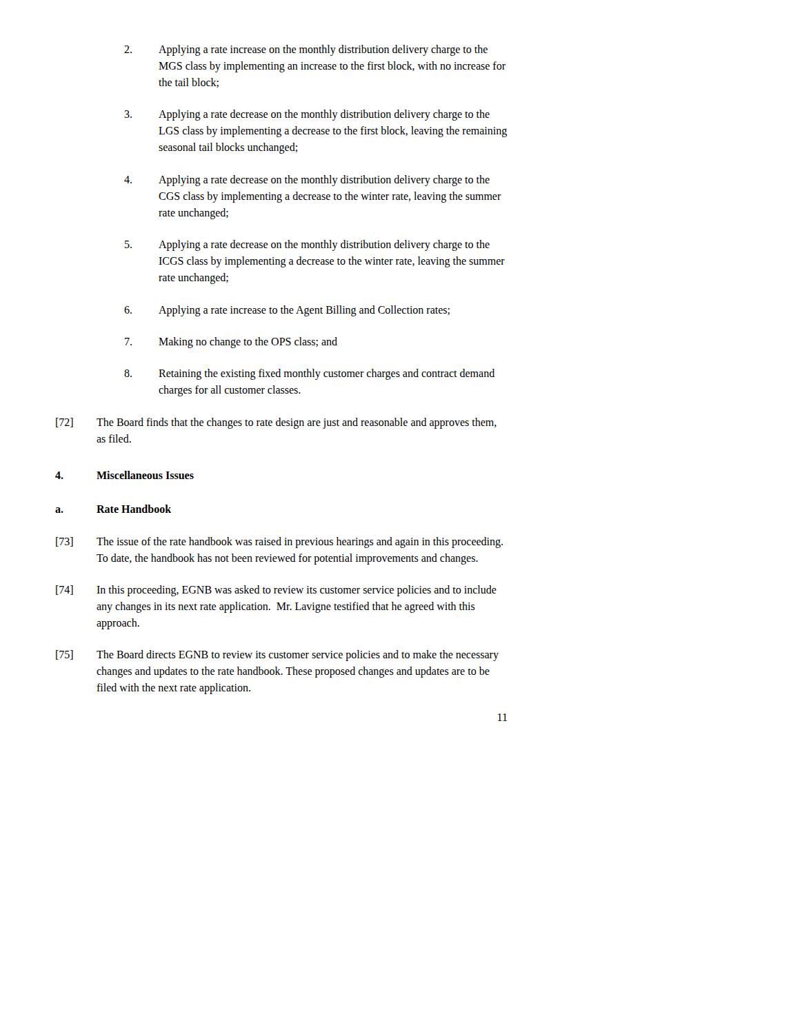2. Applying a rate increase on the monthly distribution delivery charge to the MGS class by implementing an increase to the first block, with no increase for the tail block;
3. Applying a rate decrease on the monthly distribution delivery charge to the LGS class by implementing a decrease to the first block, leaving the remaining seasonal tail blocks unchanged;
4. Applying a rate decrease on the monthly distribution delivery charge to the CGS class by implementing a decrease to the winter rate, leaving the summer rate unchanged;
5. Applying a rate decrease on the monthly distribution delivery charge to the ICGS class by implementing a decrease to the winter rate, leaving the summer rate unchanged;
6. Applying a rate increase to the Agent Billing and Collection rates;
7. Making no change to the OPS class; and
8. Retaining the existing fixed monthly customer charges and contract demand charges for all customer classes.
[72] The Board finds that the changes to rate design are just and reasonable and approves them, as filed.
4. Miscellaneous Issues
a. Rate Handbook
[73] The issue of the rate handbook was raised in previous hearings and again in this proceeding. To date, the handbook has not been reviewed for potential improvements and changes.
[74] In this proceeding, EGNB was asked to review its customer service policies and to include any changes in its next rate application. Mr. Lavigne testified that he agreed with this approach.
[75] The Board directs EGNB to review its customer service policies and to make the necessary changes and updates to the rate handbook. These proposed changes and updates are to be filed with the next rate application.
11